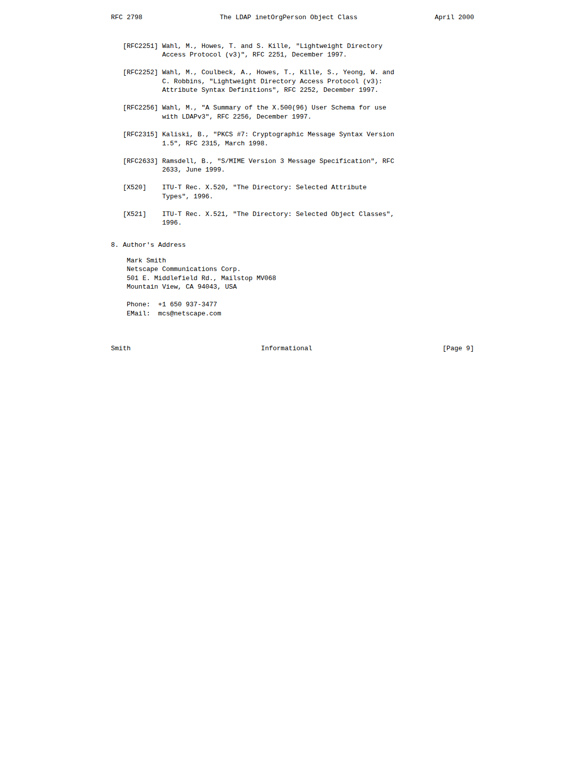RFC 2798 The LDAP inetOrgPerson Object Class April 2000
   [RFC2251] Wahl, M., Howes, T. and S. Kille, "Lightweight Directory
             Access Protocol (v3)", RFC 2251, December 1997.

   [RFC2252] Wahl, M., Coulbeck, A., Howes, T., Kille, S., Yeong, W. and
             C. Robbins, "Lightweight Directory Access Protocol (v3):
             Attribute Syntax Definitions", RFC 2252, December 1997.

   [RFC2256] Wahl, M., "A Summary of the X.500(96) User Schema for use
             with LDAPv3", RFC 2256, December 1997.

   [RFC2315] Kaliski, B., "PKCS #7: Cryptographic Message Syntax Version
             1.5", RFC 2315, March 1998.

   [RFC2633] Ramsdell, B., "S/MIME Version 3 Message Specification", RFC
             2633, June 1999.

   [X520]    ITU-T Rec. X.520, "The Directory: Selected Attribute
             Types", 1996.

   [X521]    ITU-T Rec. X.521, "The Directory: Selected Object Classes",
             1996.
8. Author's Address
Mark Smith
Netscape Communications Corp.
501 E. Middlefield Rd., Mailstop MV068
Mountain View, CA 94043, USA

Phone:  +1 650 937-3477
EMail:  mcs@netscape.com
Smith Informational [Page 9]